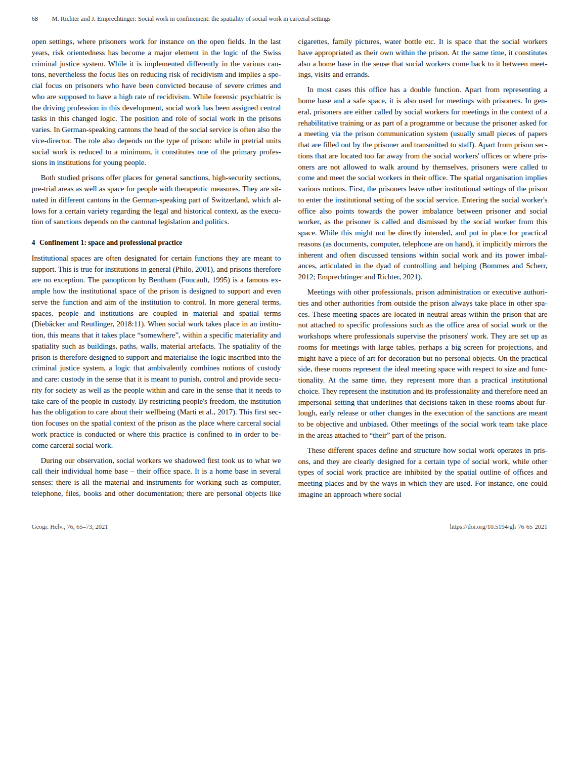68 M. Richter and J. Emprechtinger: Social work in confinement: the spatiality of social work in carceral settings
open settings, where prisoners work for instance on the open fields. In the last years, risk orientedness has become a major element in the logic of the Swiss criminal justice system. While it is implemented differently in the various cantons, nevertheless the focus lies on reducing risk of recidivism and implies a special focus on prisoners who have been convicted because of severe crimes and who are supposed to have a high rate of recidivism. While forensic psychiatric is the driving profession in this development, social work has been assigned central tasks in this changed logic. The position and role of social work in the prisons varies. In German-speaking cantons the head of the social service is often also the vice-director. The role also depends on the type of prison: while in pretrial units social work is reduced to a minimum, it constitutes one of the primary professions in institutions for young people.
Both studied prisons offer places for general sanctions, high-security sections, pre-trial areas as well as space for people with therapeutic measures. They are situated in different cantons in the German-speaking part of Switzerland, which allows for a certain variety regarding the legal and historical context, as the execution of sanctions depends on the cantonal legislation and politics.
4 Confinement 1: space and professional practice
Institutional spaces are often designated for certain functions they are meant to support. This is true for institutions in general (Philo, 2001), and prisons therefore are no exception. The panopticon by Bentham (Foucault, 1995) is a famous example how the institutional space of the prison is designed to support and even serve the function and aim of the institution to control. In more general terms, spaces, people and institutions are coupled in material and spatial terms (Diebäcker and Reutlinger, 2018:11). When social work takes place in an institution, this means that it takes place “somewhere”, within a specific materiality and spatiality such as buildings, paths, walls, material artefacts. The spatiality of the prison is therefore designed to support and materialise the logic inscribed into the criminal justice system, a logic that ambivalently combines notions of custody and care: custody in the sense that it is meant to punish, control and provide security for society as well as the people within and care in the sense that it needs to take care of the people in custody. By restricting people's freedom, the institution has the obligation to care about their wellbeing (Marti et al., 2017). This first section focuses on the spatial context of the prison as the place where carceral social work practice is conducted or where this practice is confined to in order to become carceral social work.
During our observation, social workers we shadowed first took us to what we call their individual home base – their office space. It is a home base in several senses: there is all the material and instruments for working such as computer, telephone, files, books and other documentation; there are personal objects like cigarettes, family pictures, water bottle etc. It is space that the social workers have appropriated as their own within the prison. At the same time, it constitutes also a home base in the sense that social workers come back to it between meetings, visits and errands.
In most cases this office has a double function. Apart from representing a home base and a safe space, it is also used for meetings with prisoners. In general, prisoners are either called by social workers for meetings in the context of a rehabilitative training or as part of a programme or because the prisoner asked for a meeting via the prison communication system (usually small pieces of papers that are filled out by the prisoner and transmitted to staff). Apart from prison sections that are located too far away from the social workers' offices or where prisoners are not allowed to walk around by themselves, prisoners were called to come and meet the social workers in their office. The spatial organisation implies various notions. First, the prisoners leave other institutional settings of the prison to enter the institutional setting of the social service. Entering the social worker's office also points towards the power imbalance between prisoner and social worker, as the prisoner is called and dismissed by the social worker from this space. While this might not be directly intended, and put in place for practical reasons (as documents, computer, telephone are on hand), it implicitly mirrors the inherent and often discussed tensions within social work and its power imbalances, articulated in the dyad of controlling and helping (Bommes and Scherr, 2012; Emprechtinger and Richter, 2021).
Meetings with other professionals, prison administration or executive authorities and other authorities from outside the prison always take place in other spaces. These meeting spaces are located in neutral areas within the prison that are not attached to specific professions such as the office area of social work or the workshops where professionals supervise the prisoners' work. They are set up as rooms for meetings with large tables, perhaps a big screen for projections, and might have a piece of art for decoration but no personal objects. On the practical side, these rooms represent the ideal meeting space with respect to size and functionality. At the same time, they represent more than a practical institutional choice. They represent the institution and its professionality and therefore need an impersonal setting that underlines that decisions taken in these rooms about furlough, early release or other changes in the execution of the sanctions are meant to be objective and unbiased. Other meetings of the social work team take place in the areas attached to “their” part of the prison.
These different spaces define and structure how social work operates in prisons, and they are clearly designed for a certain type of social work, while other types of social work practice are inhibited by the spatial outline of offices and meeting places and by the ways in which they are used. For instance, one could imagine an approach where social
Geogr. Helv., 76, 65–73, 2021 https://doi.org/10.5194/gh-76-65-2021